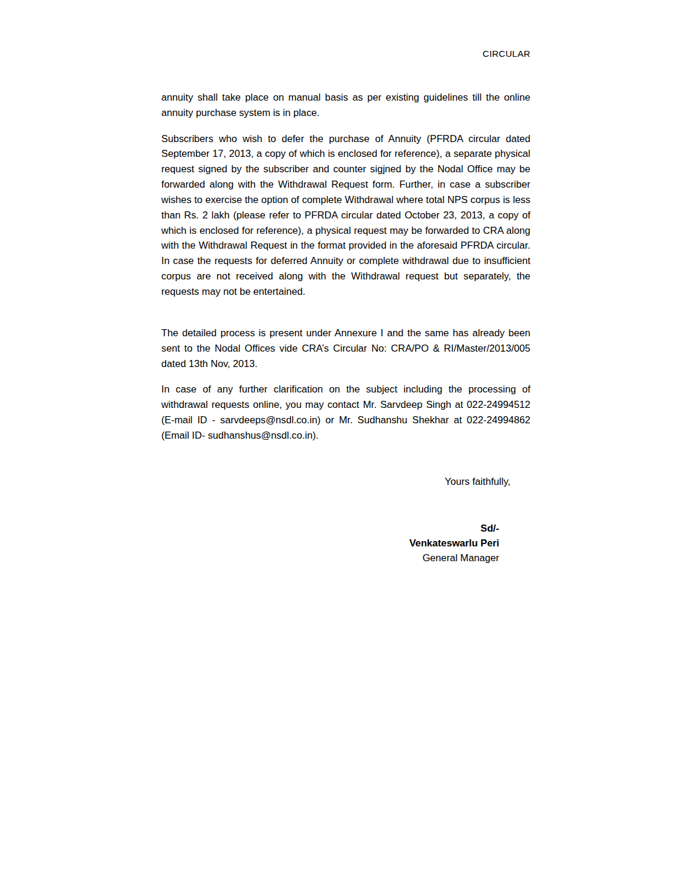CIRCULAR
annuity shall take place on manual basis as per existing guidelines till the online annuity purchase system is in place.
Subscribers who wish to defer the purchase of Annuity (PFRDA circular dated September 17, 2013, a copy of which is enclosed for reference), a separate physical request signed by the subscriber and counter sigjned by the Nodal Office may be forwarded along with the Withdrawal Request form. Further, in case a subscriber wishes to exercise the option of complete Withdrawal where total NPS corpus is less than Rs. 2 lakh (please refer to PFRDA circular dated October 23, 2013, a copy of which is enclosed for reference), a physical request may be forwarded to CRA along with the Withdrawal Request in the format provided in the aforesaid PFRDA circular. In case the requests for deferred Annuity or complete withdrawal due to insufficient corpus are not received along with the Withdrawal request but separately, the requests may not be entertained.
The detailed process is present under Annexure I and the same has already been sent to the Nodal Offices vide CRA’s Circular No: CRA/PO & RI/Master/2013/005 dated 13th Nov, 2013.
In case of any further clarification on the subject including the processing of withdrawal requests online, you may contact Mr. Sarvdeep Singh at 022-24994512 (E-mail ID - sarvdeeps@nsdl.co.in) or Mr. Sudhanshu Shekhar at 022-24994862 (Email ID- sudhanshus@nsdl.co.in).
Yours faithfully,
Sd/-
Venkateswarlu Peri
General Manager